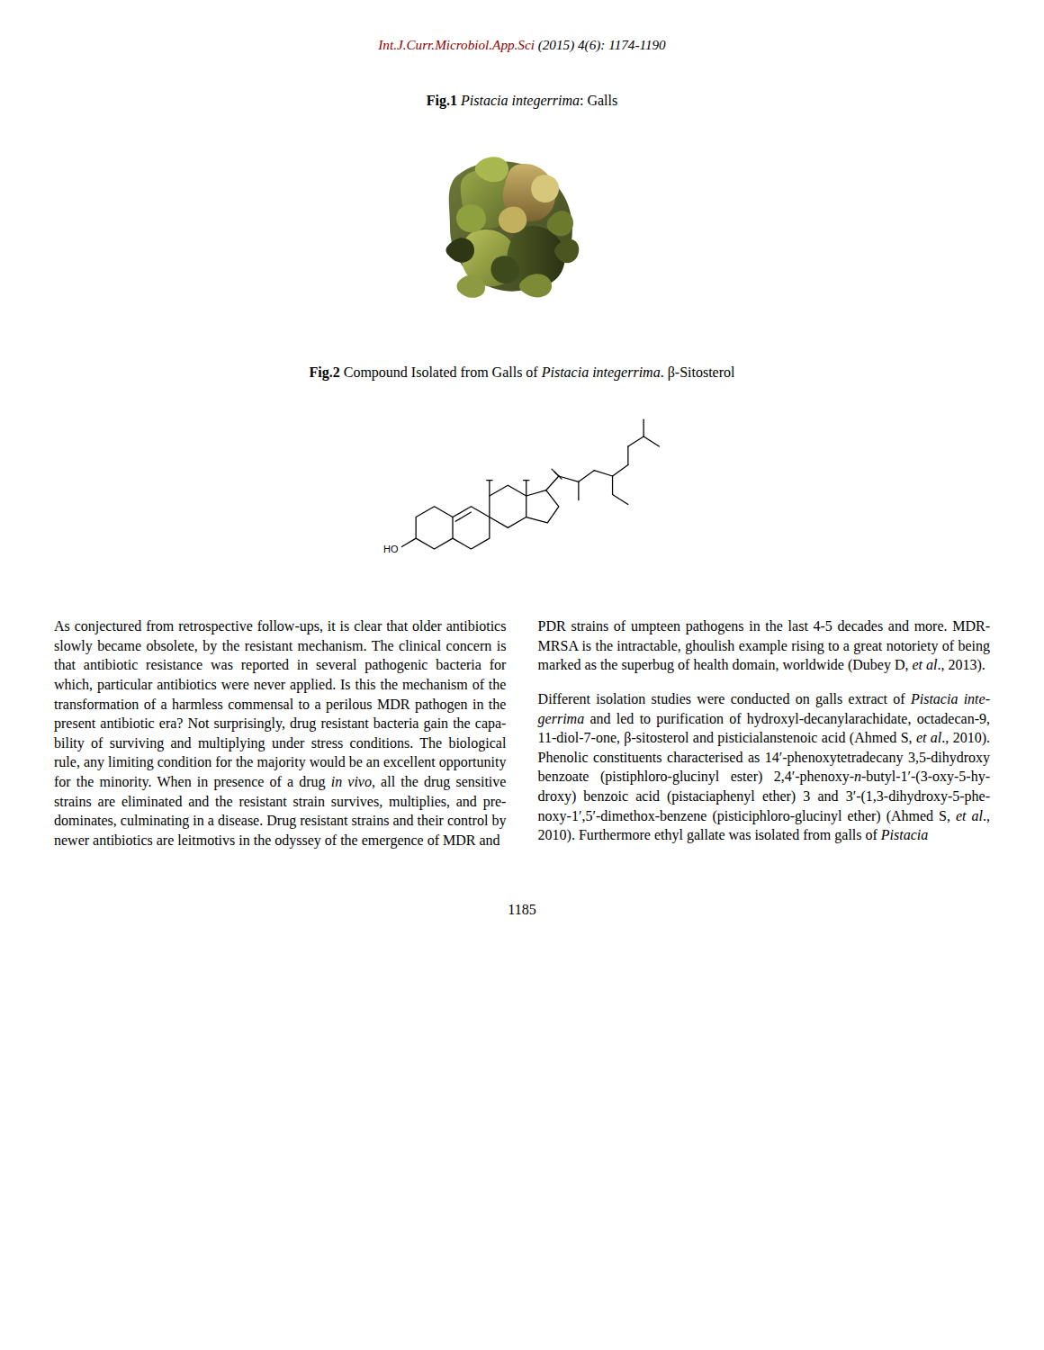Int.J.Curr.Microbiol.App.Sci (2015) 4(6): 1174-1190
Fig.1 Pistacia integerrima: Galls
Fig.2 Compound Isolated from Galls of Pistacia integerrima. β-Sitosterol
HO
As conjectured from retrospective follow-ups, it is clear that older antibiotics slowly became obsolete, by the resistant mechanism. The clinical concern is that antibiotic resistance was reported in several pathogenic bacteria for which, particular antibiotics were never applied. Is this the mechanism of the transformation of a harmless commensal to a perilous MDR pathogen in the present antibiotic era? Not surprisingly, drug resistant bacteria gain the capability of surviving and multiplying under stress conditions. The biological rule, any limiting condition for the majority would be an excellent opportunity for the minority. When in presence of a drug in vivo, all the drug sensitive strains are eliminated and the resistant strain survives, multiplies, and predominates, culminating in a disease. Drug resistant strains and their control by newer antibiotics are leitmotivs in the odyssey of the emergence of MDR and
PDR strains of umpteen pathogens in the last 4-5 decades and more. MDR-MRSA is the intractable, ghoulish example rising to a great notoriety of being marked as the superbug of health domain, worldwide (Dubey D, et al., 2013).
Different isolation studies were conducted on galls extract of Pistacia integerrima and led to purification of hydroxyl-decanylarachidate, octadecan-9, 11-diol-7-one, β-sitosterol and pisticialanstenoic acid (Ahmed S, et al., 2010). Phenolic constituents characterised as 14′-phenoxytetradecany 3,5-dihydroxy benzoate (pistiphloro-glucinyl ester) 2,4′-phenoxy-n-butyl-1′-(3-oxy-5-hydroxy) benzoic acid (pistaciaphenyl ether) 3 and 3′-(1,3-dihydroxy-5-phenoxy-1′,5′-dimethox-benzene (pisticiphloro-glucinyl ether) (Ahmed S, et al., 2010). Furthermore ethyl gallate was isolated from galls of Pistacia
1185